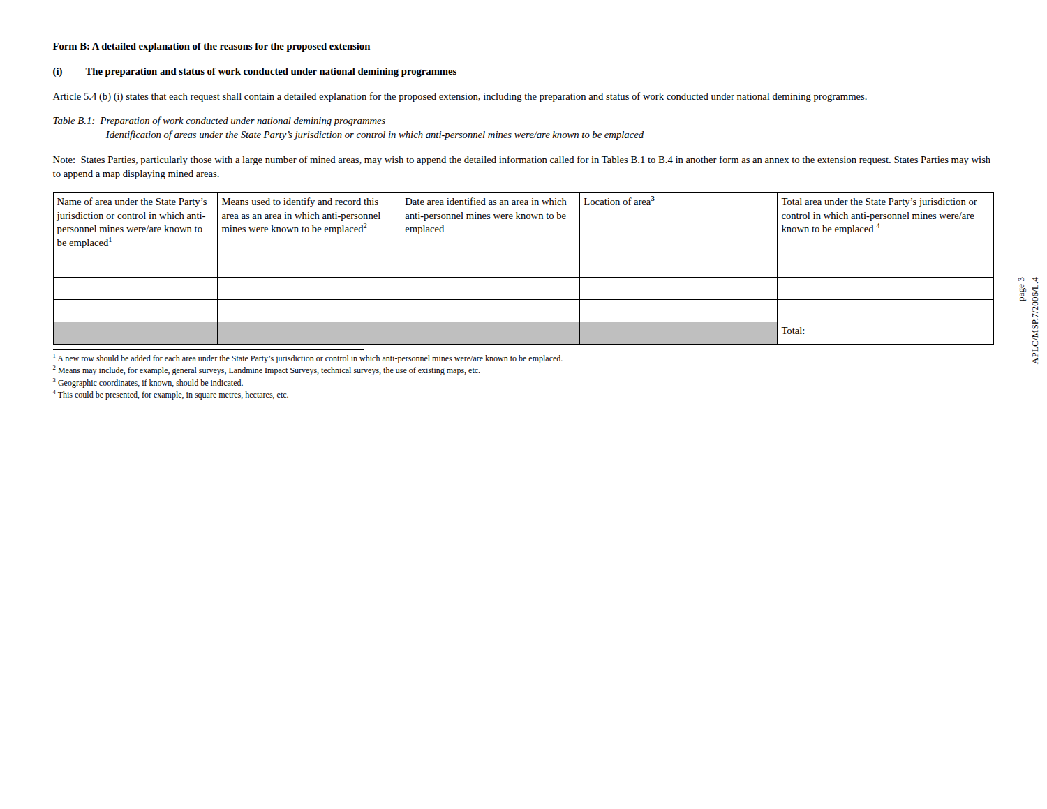Form B: A detailed explanation of the reasons for the proposed extension
(i) The preparation and status of work conducted under national demining programmes
Article 5.4 (b) (i) states that each request shall contain a detailed explanation for the proposed extension, including the preparation and status of work conducted under national demining programmes.
Table B.1: Preparation of work conducted under national demining programmes Identification of areas under the State Party’s jurisdiction or control in which anti-personnel mines were/are known to be emplaced
Note: States Parties, particularly those with a large number of mined areas, may wish to append the detailed information called for in Tables B.1 to B.4 in another form as an annex to the extension request. States Parties may wish to append a map displaying mined areas.
| Name of area under the State Party’s jurisdiction or control in which anti-personnel mines were/are known to be emplaced 1 | Means used to identify and record this area as an area in which anti-personnel mines were known to be emplaced 2 | Date area identified as an area in which anti-personnel mines were known to be emplaced | Location of area 3 | Total area under the State Party’s jurisdiction or control in which anti-personnel mines were/are known to be emplaced 4 |
| | | | | Total: |
1 A new row should be added for each area under the State Party’s jurisdiction or control in which anti-personnel mines were/are known to be emplaced.
2 Means may include, for example, general surveys, Landmine Impact Surveys, technical surveys, the use of existing maps, etc.
3 Geographic coordinates, if known, should be indicated.
4 This could be presented, for example, in square metres, hectares, etc.
page 3
APLC/MSP.7/2006/L.4